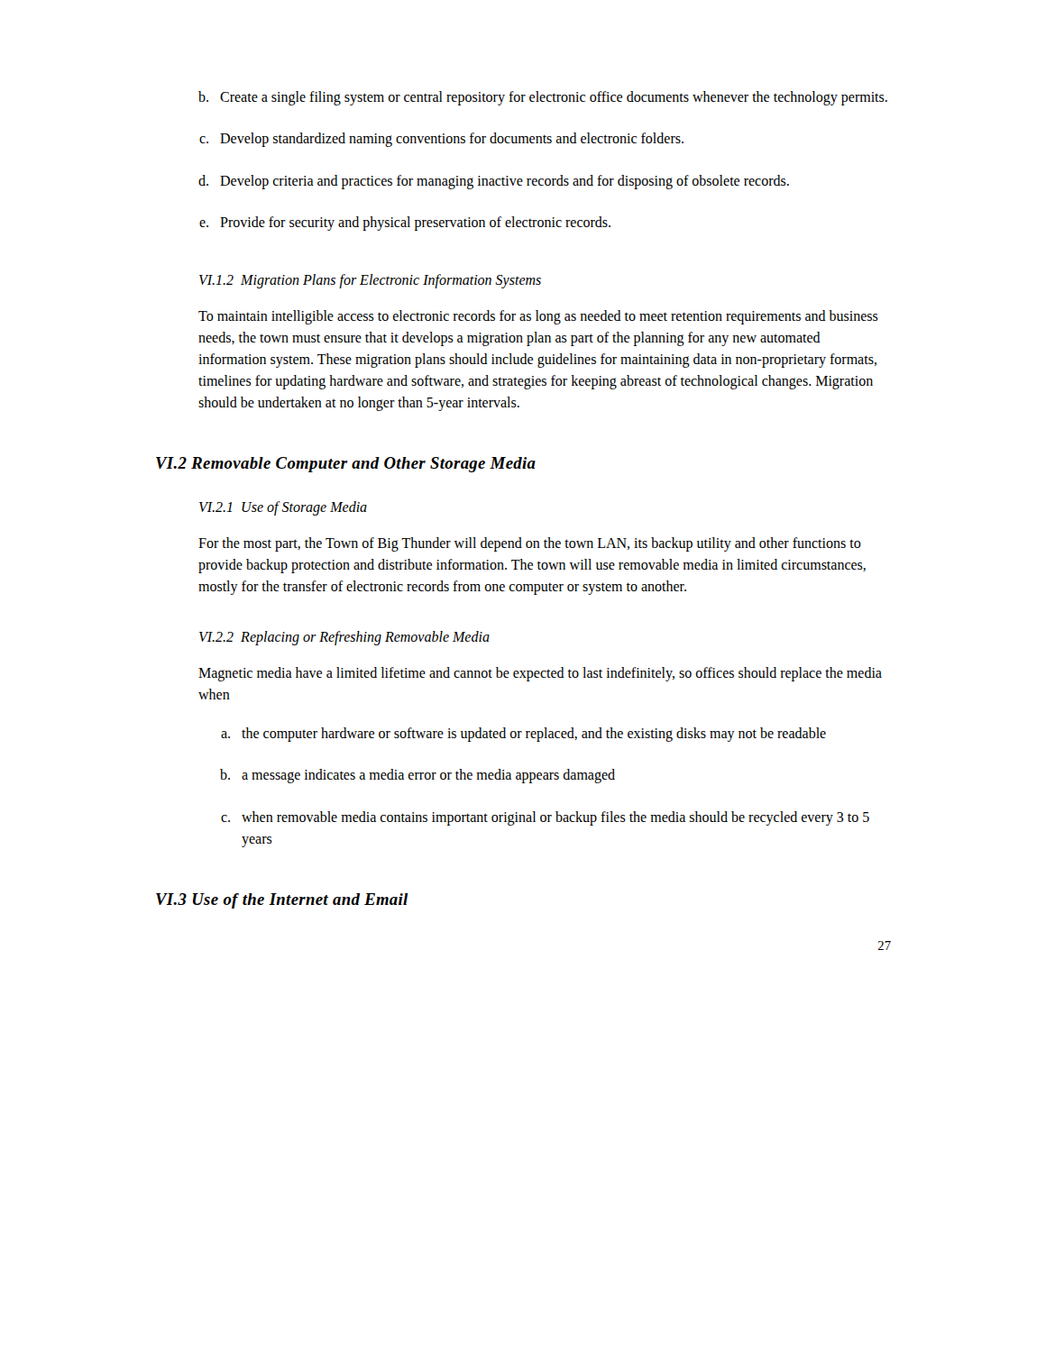Create a single filing system or central repository for electronic office documents whenever the technology permits.
Develop standardized naming conventions for documents and electronic folders.
Develop criteria and practices for managing inactive records and for disposing of obsolete records.
Provide for security and physical preservation of electronic records.
VI.1.2 Migration Plans for Electronic Information Systems
To maintain intelligible access to electronic records for as long as needed to meet retention requirements and business needs, the town must ensure that it develops a migration plan as part of the planning for any new automated information system. These migration plans should include guidelines for maintaining data in non-proprietary formats, timelines for updating hardware and software, and strategies for keeping abreast of technological changes. Migration should be undertaken at no longer than 5-year intervals.
VI.2 Removable Computer and Other Storage Media
VI.2.1 Use of Storage Media
For the most part, the Town of Big Thunder will depend on the town LAN, its backup utility and other functions to provide backup protection and distribute information. The town will use removable media in limited circumstances, mostly for the transfer of electronic records from one computer or system to another.
VI.2.2 Replacing or Refreshing Removable Media
Magnetic media have a limited lifetime and cannot be expected to last indefinitely, so offices should replace the media when
the computer hardware or software is updated or replaced, and the existing disks may not be readable
a message indicates a media error or the media appears damaged
when removable media contains important original or backup files the media should be recycled every 3 to 5 years
VI.3 Use of the Internet and Email
27